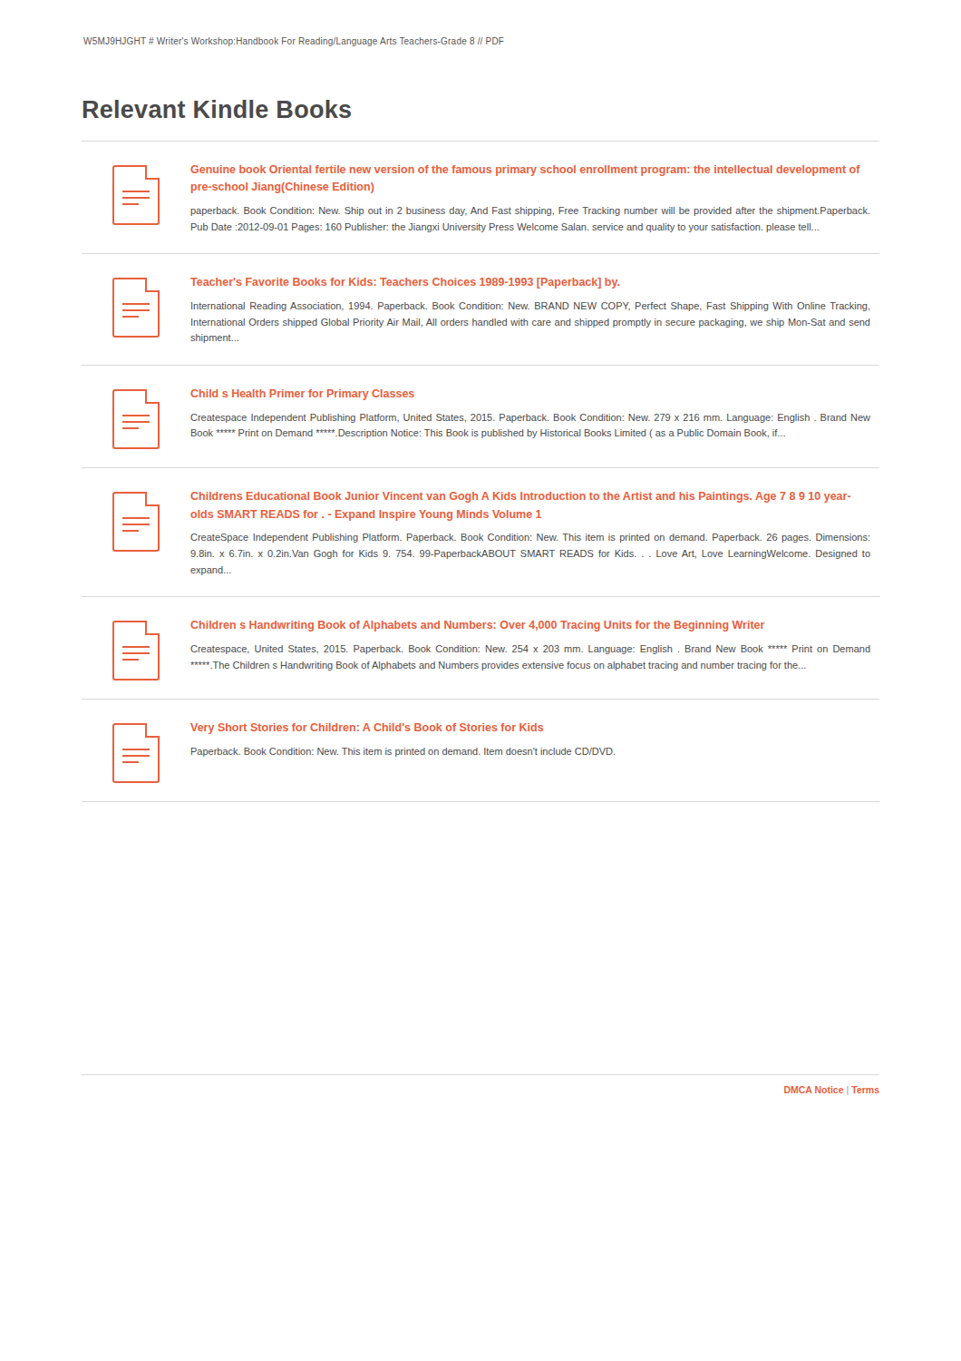W5MJ9HJGHT # Writer's Workshop:Handbook For Reading/Language Arts Teachers-Grade 8 // PDF
Relevant Kindle Books
Genuine book Oriental fertile new version of the famous primary school enrollment program: the intellectual development of pre-school Jiang(Chinese Edition)
paperback. Book Condition: New. Ship out in 2 business day, And Fast shipping, Free Tracking number will be provided after the shipment.Paperback. Pub Date :2012-09-01 Pages: 160 Publisher: the Jiangxi University Press Welcome Salan. service and quality to your satisfaction. please tell...
Teacher's Favorite Books for Kids: Teachers Choices 1989-1993 [Paperback] by.
International Reading Association, 1994. Paperback. Book Condition: New. BRAND NEW COPY, Perfect Shape, Fast Shipping With Online Tracking, International Orders shipped Global Priority Air Mail, All orders handled with care and shipped promptly in secure packaging, we ship Mon-Sat and send shipment...
Child s Health Primer for Primary Classes
Createspace Independent Publishing Platform, United States, 2015. Paperback. Book Condition: New. 279 x 216 mm. Language: English . Brand New Book ***** Print on Demand *****.Description Notice: This Book is published by Historical Books Limited ( as a Public Domain Book, if...
Childrens Educational Book Junior Vincent van Gogh A Kids Introduction to the Artist and his Paintings. Age 7 8 9 10 year-olds SMART READS for . - Expand Inspire Young Minds Volume 1
CreateSpace Independent Publishing Platform. Paperback. Book Condition: New. This item is printed on demand. Paperback. 26 pages. Dimensions: 9.8in. x 6.7in. x 0.2in.Van Gogh for Kids 9. 754. 99-PaperbackABOUT SMART READS for Kids. . . Love Art, Love LearningWelcome. Designed to expand...
Children s Handwriting Book of Alphabets and Numbers: Over 4,000 Tracing Units for the Beginning Writer
Createspace, United States, 2015. Paperback. Book Condition: New. 254 x 203 mm. Language: English . Brand New Book ***** Print on Demand *****.The Children s Handwriting Book of Alphabets and Numbers provides extensive focus on alphabet tracing and number tracing for the...
Very Short Stories for Children: A Child's Book of Stories for Kids
Paperback. Book Condition: New. This item is printed on demand. Item doesn't include CD/DVD.
DMCA Notice|Terms